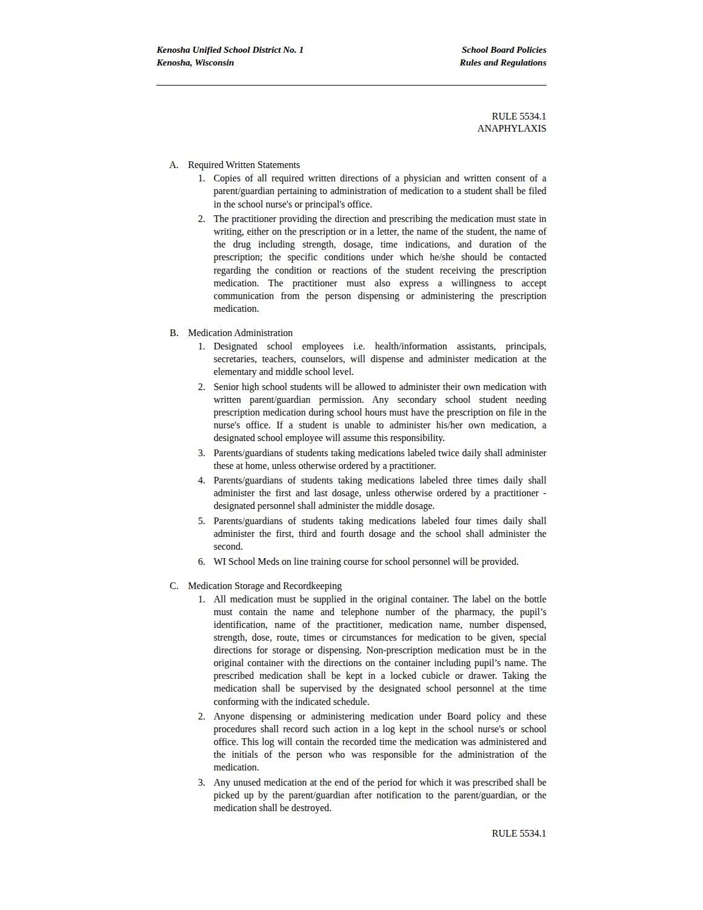Kenosha Unified School District No. 1
Kenosha, Wisconsin
School Board Policies
Rules and Regulations
RULE 5534.1
ANAPHYLAXIS
Required Written Statements
Copies of all required written directions of a physician and written consent of a parent/guardian pertaining to administration of medication to a student shall be filed in the school nurse's or principal's office.
The practitioner providing the direction and prescribing the medication must state in writing, either on the prescription or in a letter, the name of the student, the name of the drug including strength, dosage, time indications, and duration of the prescription; the specific conditions under which he/she should be contacted regarding the condition or reactions of the student receiving the prescription medication. The practitioner must also express a willingness to accept communication from the person dispensing or administering the prescription medication.
Medication Administration
Designated school employees i.e. health/information assistants, principals, secretaries, teachers, counselors, will dispense and administer medication at the elementary and middle school level.
Senior high school students will be allowed to administer their own medication with written parent/guardian permission. Any secondary school student needing prescription medication during school hours must have the prescription on file in the nurse's office. If a student is unable to administer his/her own medication, a designated school employee will assume this responsibility.
Parents/guardians of students taking medications labeled twice daily shall administer these at home, unless otherwise ordered by a practitioner.
Parents/guardians of students taking medications labeled three times daily shall administer the first and last dosage, unless otherwise ordered by a practitioner - designated personnel shall administer the middle dosage.
Parents/guardians of students taking medications labeled four times daily shall administer the first, third and fourth dosage and the school shall administer the second.
WI School Meds on line training course for school personnel will be provided.
Medication Storage and Recordkeeping
All medication must be supplied in the original container. The label on the bottle must contain the name and telephone number of the pharmacy, the pupil’s identification, name of the practitioner, medication name, number dispensed, strength, dose, route, times or circumstances for medication to be given, special directions for storage or dispensing. Non-prescription medication must be in the original container with the directions on the container including pupil’s name. The prescribed medication shall be kept in a locked cubicle or drawer. Taking the medication shall be supervised by the designated school personnel at the time conforming with the indicated schedule.
Anyone dispensing or administering medication under Board policy and these procedures shall record such action in a log kept in the school nurse's or school office. This log will contain the recorded time the medication was administered and the initials of the person who was responsible for the administration of the medication.
Any unused medication at the end of the period for which it was prescribed shall be picked up by the parent/guardian after notification to the parent/guardian, or the medication shall be destroyed.
RULE 5534.1